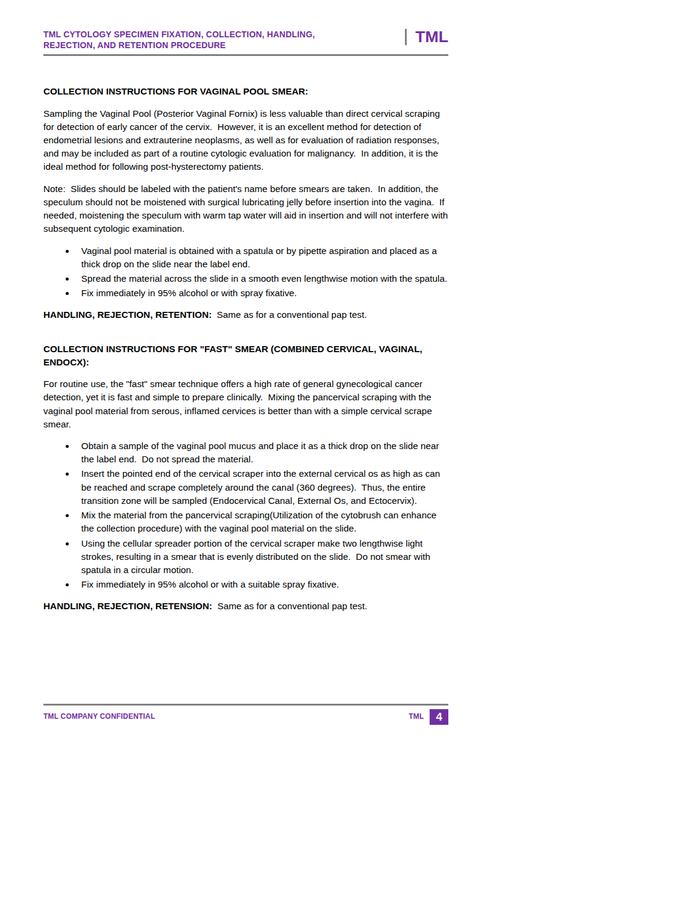TML Cytology Specimen Fixation, Collection, Handling, Rejection, and Retention Procedure
TML
COLLECTION INSTRUCTIONS FOR VAGINAL POOL SMEAR:
Sampling the Vaginal Pool (Posterior Vaginal Fornix) is less valuable than direct cervical scraping for detection of early cancer of the cervix. However, it is an excellent method for detection of endometrial lesions and extrauterine neoplasms, as well as for evaluation of radiation responses, and may be included as part of a routine cytologic evaluation for malignancy. In addition, it is the ideal method for following post-hysterectomy patients.
Note: Slides should be labeled with the patient's name before smears are taken. In addition, the speculum should not be moistened with surgical lubricating jelly before insertion into the vagina. If needed, moistening the speculum with warm tap water will aid in insertion and will not interfere with subsequent cytologic examination.
Vaginal pool material is obtained with a spatula or by pipette aspiration and placed as a thick drop on the slide near the label end.
Spread the material across the slide in a smooth even lengthwise motion with the spatula.
Fix immediately in 95% alcohol or with spray fixative.
HANDLING, REJECTION, RETENTION: Same as for a conventional pap test.
COLLECTION INSTRUCTIONS FOR "FAST" SMEAR (COMBINED CERVICAL, VAGINAL, ENDOCX):
For routine use, the "fast" smear technique offers a high rate of general gynecological cancer detection, yet it is fast and simple to prepare clinically. Mixing the pancervical scraping with the vaginal pool material from serous, inflamed cervices is better than with a simple cervical scrape smear.
Obtain a sample of the vaginal pool mucus and place it as a thick drop on the slide near the label end. Do not spread the material.
Insert the pointed end of the cervical scraper into the external cervical os as high as can be reached and scrape completely around the canal (360 degrees). Thus, the entire transition zone will be sampled (Endocervical Canal, External Os, and Ectocervix).
Mix the material from the pancervical scraping(Utilization of the cytobrush can enhance the collection procedure) with the vaginal pool material on the slide.
Using the cellular spreader portion of the cervical scraper make two lengthwise light strokes, resulting in a smear that is evenly distributed on the slide. Do not smear with spatula in a circular motion.
Fix immediately in 95% alcohol or with a suitable spray fixative.
HANDLING, REJECTION, RETENSION: Same as for a conventional pap test.
TML COMPANY CONFIDENTIAL
TML 4